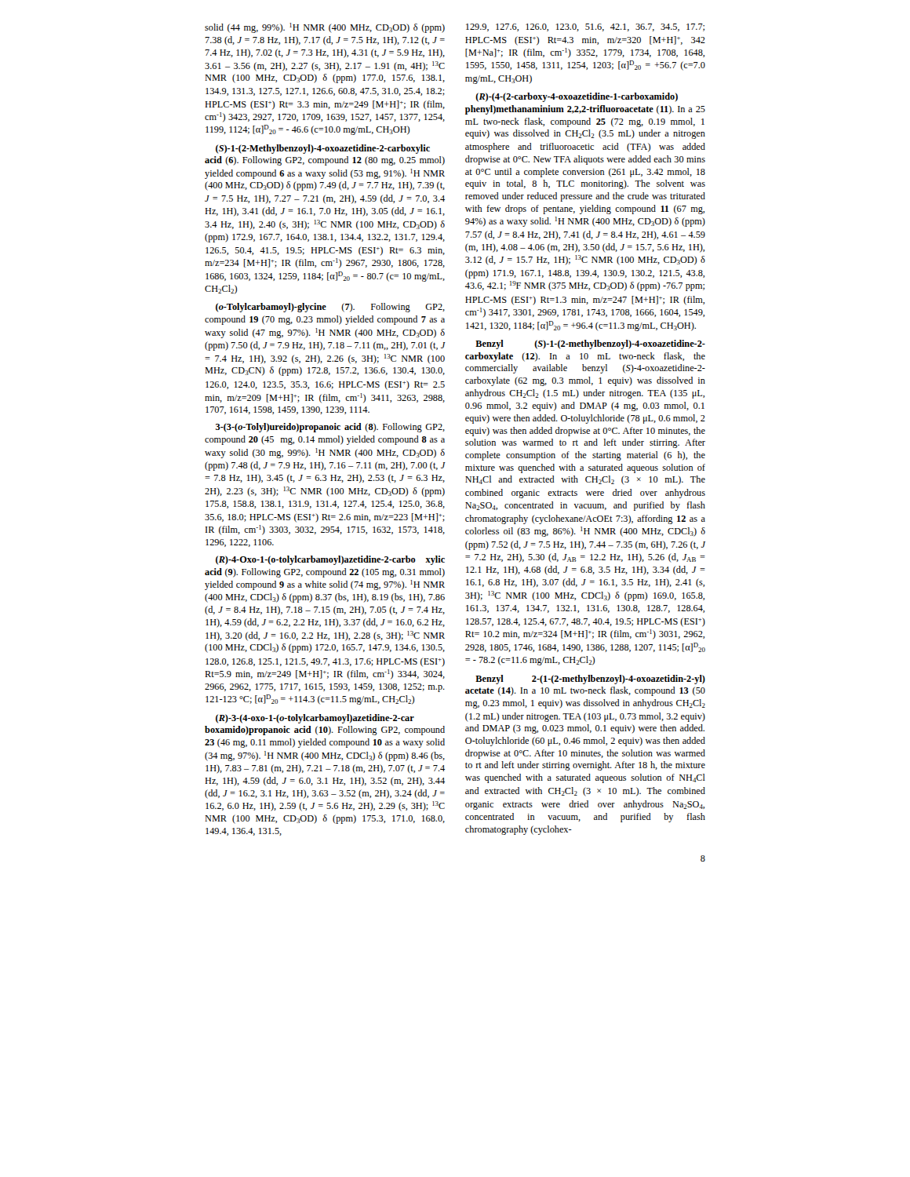solid (44 mg, 99%). 1H NMR (400 MHz, CD3OD) δ (ppm) 7.38 (d, J = 7.8 Hz, 1H), 7.17 (d, J = 7.5 Hz, 1H), 7.12 (t, J = 7.4 Hz, 1H), 7.02 (t, J = 7.3 Hz, 1H), 4.31 (t, J = 5.9 Hz, 1H), 3.61 – 3.56 (m, 2H), 2.27 (s, 3H), 2.17 – 1.91 (m, 4H); 13C NMR (100 MHz, CD3OD) δ (ppm) 177.0, 157.6, 138.1, 134.9, 131.3, 127.5, 127.1, 126.6, 60.8, 47.5, 31.0, 25.4, 18.2; HPLC-MS (ESI+) Rt= 3.3 min, m/z=249 [M+H]+; IR (film, cm-1) 3423, 2927, 1720, 1709, 1639, 1527, 1457, 1377, 1254, 1199, 1124; [α]D20 = - 46.6 (c=10.0 mg/mL, CH3OH)
(S)-1-(2-Methylbenzoyl)-4-oxoazetidine-2-carboxylic acid (6). Following GP2, compound 12 (80 mg, 0.25 mmol) yielded compound 6 as a waxy solid (53 mg, 91%). 1H NMR (400 MHz, CD3OD) δ (ppm) 7.49 (d, J = 7.7 Hz, 1H), 7.39 (t, J = 7.5 Hz, 1H), 7.27 – 7.21 (m, 2H), 4.59 (dd, J = 7.0, 3.4 Hz, 1H), 3.41 (dd, J = 16.1, 7.0 Hz, 1H), 3.05 (dd, J = 16.1, 3.4 Hz, 1H), 2.40 (s, 3H); 13C NMR (100 MHz, CD3OD) δ (ppm) 172.9, 167.7, 164.0, 138.1, 134.4, 132.2, 131.7, 129.4, 126.5, 50.4, 41.5, 19.5; HPLC-MS (ESI+) Rt= 6.3 min, m/z=234 [M+H]+; IR (film, cm-1) 2967, 2930, 1806, 1728, 1686, 1603, 1324, 1259, 1184; [α]D20 = - 80.7 (c= 10 mg/mL, CH2Cl2)
(o-Tolylcarbamoyl)-glycine (7). Following GP2, compound 19 (70 mg, 0.23 mmol) yielded compound 7 as a waxy solid (47 mg, 97%). 1H NMR (400 MHz, CD3OD) δ (ppm) 7.50 (d, J = 7.9 Hz, 1H), 7.18 – 7.11 (m,, 2H), 7.01 (t, J = 7.4 Hz, 1H), 3.92 (s, 2H), 2.26 (s, 3H); 13C NMR (100 MHz, CD3CN) δ (ppm) 172.8, 157.2, 136.6, 130.4, 130.0, 126.0, 124.0, 123.5, 35.3, 16.6; HPLC-MS (ESI+) Rt= 2.5 min, m/z=209 [M+H]+; IR (film, cm-1) 3411, 3263, 2988, 1707, 1614, 1598, 1459, 1390, 1239, 1114.
3-(3-(o-Tolyl)ureido)propanoic acid (8). Following GP2, compound 20 (45 mg, 0.14 mmol) yielded compound 8 as a waxy solid (30 mg, 99%). 1H NMR (400 MHz, CD3OD) δ (ppm) 7.48 (d, J = 7.9 Hz, 1H), 7.16 – 7.11 (m, 2H), 7.00 (t, J = 7.8 Hz, 1H), 3.45 (t, J = 6.3 Hz, 2H), 2.53 (t, J = 6.3 Hz, 2H), 2.23 (s, 3H); 13C NMR (100 MHz, CD3OD) δ (ppm) 175.8, 158.8, 138.1, 131.9, 131.4, 127.4, 125.4, 125.0, 36.8, 35.6, 18.0; HPLC-MS (ESI+) Rt= 2.6 min, m/z=223 [M+H]+; IR (film, cm-1) 3303, 3032, 2954, 1715, 1632, 1573, 1418, 1296, 1222, 1106.
(R)-4-Oxo-1-(o-tolylcarbamoyl)azetidine-2-carbo xylic acid (9). Following GP2, compound 22 (105 mg, 0.31 mmol) yielded compound 9 as a white solid (74 mg, 97%). 1H NMR (400 MHz, CDCl3) δ (ppm) 8.37 (bs, 1H), 8.19 (bs, 1H), 7.86 (d, J = 8.4 Hz, 1H), 7.18 – 7.15 (m, 2H), 7.05 (t, J = 7.4 Hz, 1H), 4.59 (dd, J = 6.2, 2.2 Hz, 1H), 3.37 (dd, J = 16.0, 6.2 Hz, 1H), 3.20 (dd, J = 16.0, 2.2 Hz, 1H), 2.28 (s, 3H); 13C NMR (100 MHz, CDCl3) δ (ppm) 172.0, 165.7, 147.9, 134.6, 130.5, 128.0, 126.8, 125.1, 121.5, 49.7, 41.3, 17.6; HPLC-MS (ESI+) Rt=5.9 min, m/z=249 [M+H]+; IR (film, cm-1) 3344, 3024, 2966, 2962, 1775, 1717, 1615, 1593, 1459, 1308, 1252; m.p. 121-123 °C; [α]D20 = +114.3 (c=11.5 mg/mL, CH2Cl2)
(R)-3-(4-oxo-1-(o-tolylcarbamoyl)azetidine-2-car boxamido)propanoic acid (10). Following GP2, compound 23 (46 mg, 0.11 mmol) yielded compound 10 as a waxy solid (34 mg, 97%). 1H NMR (400 MHz, CDCl3) δ (ppm) 8.46 (bs, 1H), 7.83 – 7.81 (m, 2H), 7.21 – 7.18 (m, 2H), 7.07 (t, J = 7.4 Hz, 1H), 4.59 (dd, J = 6.0, 3.1 Hz, 1H), 3.52 (m, 2H), 3.44 (dd, J = 16.2, 3.1 Hz, 1H), 3.63 – 3.52 (m, 2H), 3.24 (dd, J = 16.2, 6.0 Hz, 1H), 2.59 (t, J = 5.6 Hz, 2H), 2.29 (s, 3H); 13C NMR (100 MHz, CD3OD) δ (ppm) 175.3, 171.0, 168.0, 149.4, 136.4, 131.5,
129.9, 127.6, 126.0, 123.0, 51.6, 42.1, 36.7, 34.5, 17.7; HPLC-MS (ESI+) Rt=4.3 min, m/z=320 [M+H]+, 342 [M+Na]+; IR (film, cm-1) 3352, 1779, 1734, 1708, 1648, 1595, 1550, 1458, 1311, 1254, 1203; [α]D20 = +56.7 (c=7.0 mg/mL, CH3OH)
(R)-(4-(2-carboxy-4-oxoazetidine-1-carboxamido) phenyl)methanaminium 2,2,2-trifluoroacetate (11). In a 25 mL two-neck flask, compound 25 (72 mg, 0.19 mmol, 1 equiv) was dissolved in CH2Cl2 (3.5 mL) under a nitrogen atmosphere and trifluoroacetic acid (TFA) was added dropwise at 0°C. New TFA aliquots were added each 30 mins at 0°C until a complete conversion (261 μL, 3.42 mmol, 18 equiv in total, 8 h, TLC monitoring). The solvent was removed under reduced pressure and the crude was triturated with few drops of pentane, yielding compound 11 (67 mg, 94%) as a waxy solid. 1H NMR (400 MHz, CD3OD) δ (ppm) 7.57 (d, J = 8.4 Hz, 2H), 7.41 (d, J = 8.4 Hz, 2H), 4.61 – 4.59 (m, 1H), 4.08 – 4.06 (m, 2H), 3.50 (dd, J = 15.7, 5.6 Hz, 1H), 3.12 (d, J = 15.7 Hz, 1H); 13C NMR (100 MHz, CD3OD) δ (ppm) 171.9, 167.1, 148.8, 139.4, 130.9, 130.2, 121.5, 43.8, 43.6, 42.1; 19F NMR (375 MHz, CD3OD) δ (ppm) -76.7 ppm; HPLC-MS (ESI+) Rt=1.3 min, m/z=247 [M+H]+; IR (film, cm-1) 3417, 3301, 2969, 1781, 1743, 1708, 1666, 1604, 1549, 1421, 1320, 1184; [α]D20 = +96.4 (c=11.3 mg/mL, CH3OH).
Benzyl (S)-1-(2-methylbenzoyl)-4-oxoazetidine-2-carboxylate (12). In a 10 mL two-neck flask, the commercially available benzyl (S)-4-oxoazetidine-2-carboxylate (62 mg, 0.3 mmol, 1 equiv) was dissolved in anhydrous CH2Cl2 (1.5 mL) under nitrogen. TEA (135 μL, 0.96 mmol, 3.2 equiv) and DMAP (4 mg, 0.03 mmol, 0.1 equiv) were then added. O-toluylchloride (78 μL, 0.6 mmol, 2 equiv) was then added dropwise at 0°C. After 10 minutes, the solution was warmed to rt and left under stirring. After complete consumption of the starting material (6 h), the mixture was quenched with a saturated aqueous solution of NH4Cl and extracted with CH2Cl2 (3 × 10 mL). The combined organic extracts were dried over anhydrous Na2SO4, concentrated in vacuum, and purified by flash chromatography (cyclohexane/AcOEt 7:3), affording 12 as a colorless oil (83 mg, 86%). 1H NMR (400 MHz, CDCl3) δ (ppm) 7.52 (d, J = 7.5 Hz, 1H), 7.44 – 7.35 (m, 6H), 7.26 (t, J = 7.2 Hz, 2H), 5.30 (d, JAB = 12.2 Hz, 1H), 5.26 (d, JAB = 12.1 Hz, 1H), 4.68 (dd, J = 6.8, 3.5 Hz, 1H), 3.34 (dd, J = 16.1, 6.8 Hz, 1H), 3.07 (dd, J = 16.1, 3.5 Hz, 1H), 2.41 (s, 3H); 13C NMR (100 MHz, CDCl3) δ (ppm) 169.0, 165.8, 161.3, 137.4, 134.7, 132.1, 131.6, 130.8, 128.7, 128.64, 128.57, 128.4, 125.4, 67.7, 48.7, 40.4, 19.5; HPLC-MS (ESI+) Rt= 10.2 min, m/z=324 [M+H]+; IR (film, cm-1) 3031, 2962, 2928, 1805, 1746, 1684, 1490, 1386, 1288, 1207, 1145; [α]D20 = - 78.2 (c=11.6 mg/mL, CH2Cl2)
Benzyl 2-(1-(2-methylbenzoyl)-4-oxoazetidin-2-yl) acetate (14). In a 10 mL two-neck flask, compound 13 (50 mg, 0.23 mmol, 1 equiv) was dissolved in anhydrous CH2Cl2 (1.2 mL) under nitrogen. TEA (103 μL, 0.73 mmol, 3.2 equiv) and DMAP (3 mg, 0.023 mmol, 0.1 equiv) were then added. O-toluylchloride (60 μL, 0.46 mmol, 2 equiv) was then added dropwise at 0°C. After 10 minutes, the solution was warmed to rt and left under stirring overnight. After 18 h, the mixture was quenched with a saturated aqueous solution of NH4Cl and extracted with CH2Cl2 (3 × 10 mL). The combined organic extracts were dried over anhydrous Na2SO4, concentrated in vacuum, and purified by flash chromatography (cyclohex-
8